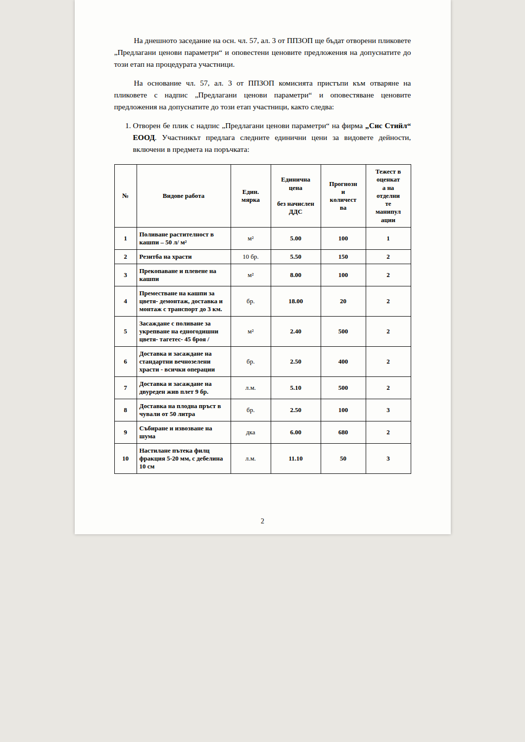На днешното заседание на осн. чл. 57, ал. 3 от ППЗОП ще бъдат отворени пликовете „Предлагани ценови параметри“ и оповестени ценовите предложения на допуснатите до този етап на процедурата участници.
На основание чл. 57, ал. 3 от ППЗОП комисията пристъпи към отваряне на пликовете с надпис „Предлагани ценови параметри“ и оповестяване ценовите предложения на допуснатите до този етап участници, както следва:
Отворен бе плик с надпис „Предлагани ценови параметри“ на фирма „Сис Стийл“ ЕООД. Участникът предлага следните единични цени за видовете дейности, включени в предмета на поръчката:
| № | Видове работа | Един. мярка | Единична цена без начислен ДДС | Прогнозн и количест ва | Тежест в оценкат а на отделни те манипул ации |
| --- | --- | --- | --- | --- | --- |
| 1 | Поливане растителност в кашпи – 50 л/ м² | м² | 5.00 | 100 | 1 |
| 2 | Резитба на храсти | 10 бр. | 5.50 | 150 | 2 |
| 3 | Прекопаване и плевене на кашпи | м² | 8.00 | 100 | 2 |
| 4 | Преместване на кашпи за цветя- демонтаж, доставка и монтаж с транспорт до 3 км. | бр. | 18.00 | 20 | 2 |
| 5 | Засаждане с поливане за укрепване на едногодишни цветя- тагетес- 45 броя / | м² | 2.40 | 500 | 2 |
| 6 | Доставка и засаждане на стандартни вечнозелени храсти - всички операции | бр. | 2.50 | 400 | 2 |
| 7 | Доставка и засаждане на двуреден жив плет 9 бр. | л.м. | 5.10 | 500 | 2 |
| 8 | Доставка на плодна пръст в чували от 50 литра | бр. | 2.50 | 100 | 3 |
| 9 | Събиране и извозване на шума | дка | 6.00 | 680 | 2 |
| 10 | Настилане пътека филц фракция 5-20 мм, с дебелина 10 см | л.м. | 11.10 | 50 | 3 |
2